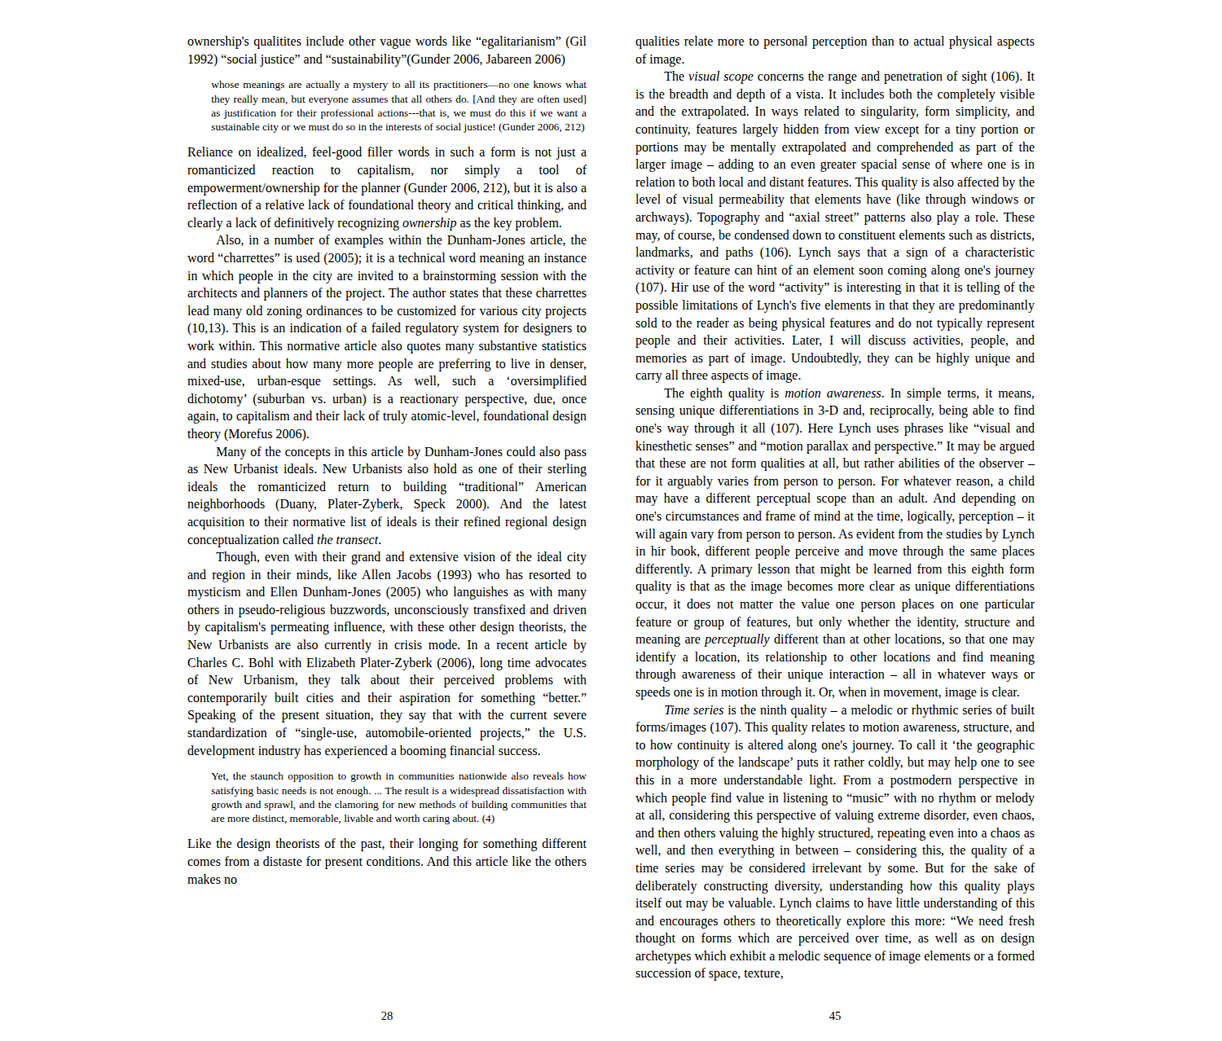ownership's qualitites include other vague words like “egalitarianism” (Gil 1992) “social justice” and “sustainability”(Gunder 2006, Jabareen 2006)
whose meanings are actually a mystery to all its practitioners—no one knows what they really mean, but everyone assumes that all others do. [And they are often used] as justification for their professional actions---that is, we must do this if we want a sustainable city or we must do so in the interests of social justice! (Gunder 2006, 212)
Reliance on idealized, feel-good filler words in such a form is not just a romanticized reaction to capitalism, nor simply a tool of empowerment/ownership for the planner (Gunder 2006, 212), but it is also a reflection of a relative lack of foundational theory and critical thinking, and clearly a lack of definitively recognizing ownership as the key problem.
Also, in a number of examples within the Dunham-Jones article, the word “charrettes” is used (2005); it is a technical word meaning an instance in which people in the city are invited to a brainstorming session with the architects and planners of the project. The author states that these charrettes lead many old zoning ordinances to be customized for various city projects (10,13). This is an indication of a failed regulatory system for designers to work within. This normative article also quotes many substantive statistics and studies about how many more people are preferring to live in denser, mixed-use, urban-esque settings. As well, such a ‘oversimplified dichotomy’ (suburban vs. urban) is a reactionary perspective, due, once again, to capitalism and their lack of truly atomic-level, foundational design theory (Morefus 2006).
Many of the concepts in this article by Dunham-Jones could also pass as New Urbanist ideals. New Urbanists also hold as one of their sterling ideals the romanticized return to building “traditional” American neighborhoods (Duany, Plater-Zyberk, Speck 2000). And the latest acquisition to their normative list of ideals is their refined regional design conceptualization called the transect.
Though, even with their grand and extensive vision of the ideal city and region in their minds, like Allen Jacobs (1993) who has resorted to mysticism and Ellen Dunham-Jones (2005) who languishes as with many others in pseudo-religious buzzwords, unconsciously transfixed and driven by capitalism's permeating influence, with these other design theorists, the New Urbanists are also currently in crisis mode. In a recent article by Charles C. Bohl with Elizabeth Plater-Zyberk (2006), long time advocates of New Urbanism, they talk about their perceived problems with contemporarily built cities and their aspiration for something “better.” Speaking of the present situation, they say that with the current severe standardization of “single-use, automobile-oriented projects,” the U.S. development industry has experienced a booming financial success.
Yet, the staunch opposition to growth in communities nationwide also reveals how satisfying basic needs is not enough. ... The result is a widespread dissatisfaction with growth and sprawl, and the clamoring for new methods of building communities that are more distinct, memorable, livable and worth caring about. (4)
Like the design theorists of the past, their longing for something different comes from a distaste for present conditions. And this article like the others makes no
qualities relate more to personal perception than to actual physical aspects of image.
The visual scope concerns the range and penetration of sight (106). It is the breadth and depth of a vista. It includes both the completely visible and the extrapolated. In ways related to singularity, form simplicity, and continuity, features largely hidden from view except for a tiny portion or portions may be mentally extrapolated and comprehended as part of the larger image – adding to an even greater spacial sense of where one is in relation to both local and distant features. This quality is also affected by the level of visual permeability that elements have (like through windows or archways). Topography and “axial street” patterns also play a role. These may, of course, be condensed down to constituent elements such as districts, landmarks, and paths (106). Lynch says that a sign of a characteristic activity or feature can hint of an element soon coming along one's journey (107). Hir use of the word “activity” is interesting in that it is telling of the possible limitations of Lynch's five elements in that they are predominantly sold to the reader as being physical features and do not typically represent people and their activities. Later, I will discuss activities, people, and memories as part of image. Undoubtedly, they can be highly unique and carry all three aspects of image.
The eighth quality is motion awareness. In simple terms, it means, sensing unique differentiations in 3-D and, reciprocally, being able to find one's way through it all (107). Here Lynch uses phrases like “visual and kinesthetic senses” and “motion parallax and perspective.” It may be argued that these are not form qualities at all, but rather abilities of the observer – for it arguably varies from person to person. For whatever reason, a child may have a different perceptual scope than an adult. And depending on one's circumstances and frame of mind at the time, logically, perception – it will again vary from person to person. As evident from the studies by Lynch in hir book, different people perceive and move through the same places differently. A primary lesson that might be learned from this eighth form quality is that as the image becomes more clear as unique differentiations occur, it does not matter the value one person places on one particular feature or group of features, but only whether the identity, structure and meaning are perceptually different than at other locations, so that one may identify a location, its relationship to other locations and find meaning through awareness of their unique interaction – all in whatever ways or speeds one is in motion through it. Or, when in movement, image is clear.
Time series is the ninth quality – a melodic or rhythmic series of built forms/images (107). This quality relates to motion awareness, structure, and to how continuity is altered along one's journey. To call it ‘the geographic morphology of the landscape’ puts it rather coldly, but may help one to see this in a more understandable light. From a postmodern perspective in which people find value in listening to “music” with no rhythm or melody at all, considering this perspective of valuing extreme disorder, even chaos, and then others valuing the highly structured, repeating even into a chaos as well, and then everything in between – considering this, the quality of a time series may be considered irrelevant by some. But for the sake of deliberately constructing diversity, understanding how this quality plays itself out may be valuable. Lynch claims to have little understanding of this and encourages others to theoretically explore this more: “We need fresh thought on forms which are perceived over time, as well as on design archetypes which exhibit a melodic sequence of image elements or a formed succession of space, texture,
28
45